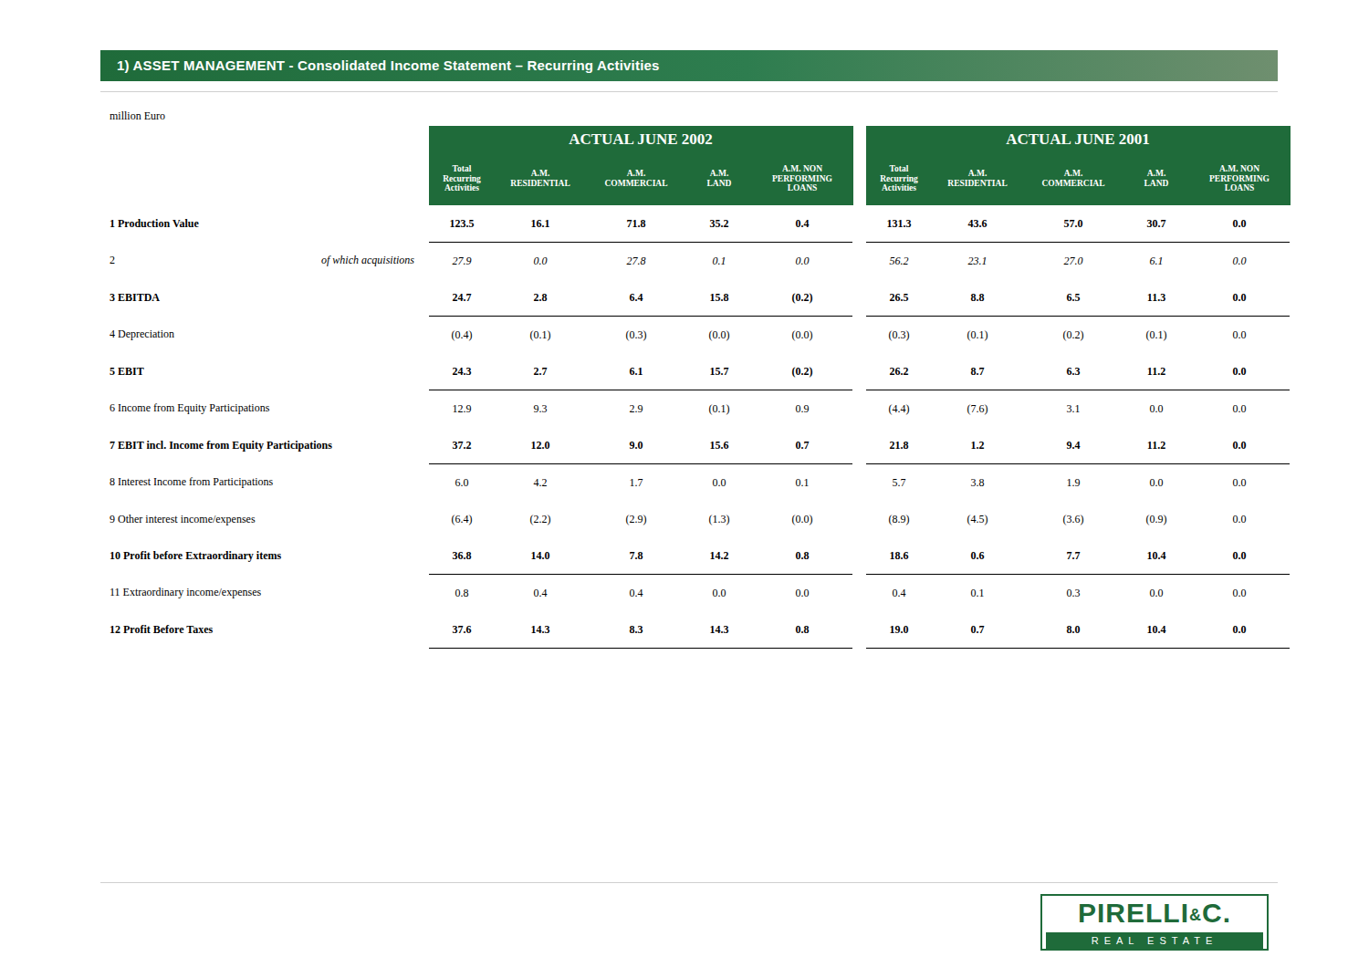1) ASSET MANAGEMENT - Consolidated Income Statement – Recurring Activities
2
million Euro
| | ACTUAL JUNE 2002 | | ACTUAL JUNE 2001 |
| | Total Recurring Activities | A.M. RESIDENTIAL | A.M. COMMERCIAL | A.M. LAND | A.M. NON PERFORMING LOANS | | Total Recurring Activities | A.M. RESIDENTIAL | A.M. COMMERCIAL | A.M. LAND | A.M. NON PERFORMING LOANS |
| 1 Production Value | 123.5 | 16.1 | 71.8 | 35.2 | 0.4 | | 131.3 | 43.6 | 57.0 | 30.7 | 0.0 |
| 2 of which acquisitions | 27.9 | 0.0 | 27.8 | 0.1 | 0.0 | | 56.2 | 23.1 | 27.0 | 6.1 | 0.0 |
| 3 EBITDA | 24.7 | 2.8 | 6.4 | 15.8 | (0.2) | | 26.5 | 8.8 | 6.5 | 11.3 | 0.0 |
| 4 Depreciation | (0.4) | (0.1) | (0.3) | (0.0) | (0.0) | | (0.3) | (0.1) | (0.2) | (0.1) | 0.0 |
| 5 EBIT | 24.3 | 2.7 | 6.1 | 15.7 | (0.2) | | 26.2 | 8.7 | 6.3 | 11.2 | 0.0 |
| 6 Income from Equity Participations | 12.9 | 9.3 | 2.9 | (0.1) | 0.9 | | (4.4) | (7.6) | 3.1 | 0.0 | 0.0 |
| 7 EBIT incl. Income from Equity Participations | 37.2 | 12.0 | 9.0 | 15.6 | 0.7 | | 21.8 | 1.2 | 9.4 | 11.2 | 0.0 |
| 8 Interest Income from Participations | 6.0 | 4.2 | 1.7 | 0.0 | 0.1 | | 5.7 | 3.8 | 1.9 | 0.0 | 0.0 |
| 9 Other interest income/expenses | (6.4) | (2.2) | (2.9) | (1.3) | (0.0) | | (8.9) | (4.5) | (3.6) | (0.9) | 0.0 |
| 10 Profit before Extraordinary items | 36.8 | 14.0 | 7.8 | 14.2 | 0.8 | | 18.6 | 0.6 | 7.7 | 10.4 | 0.0 |
| 11 Extraordinary income/expenses | 0.8 | 0.4 | 0.4 | 0.0 | 0.0 | | 0.4 | 0.1 | 0.3 | 0.0 | 0.0 |
| 12 Profit Before Taxes | 37.6 | 14.3 | 8.3 | 14.3 | 0.8 | | 19.0 | 0.7 | 8.0 | 10.4 | 0.0 |
PIRELLI&C.
REAL ESTATE